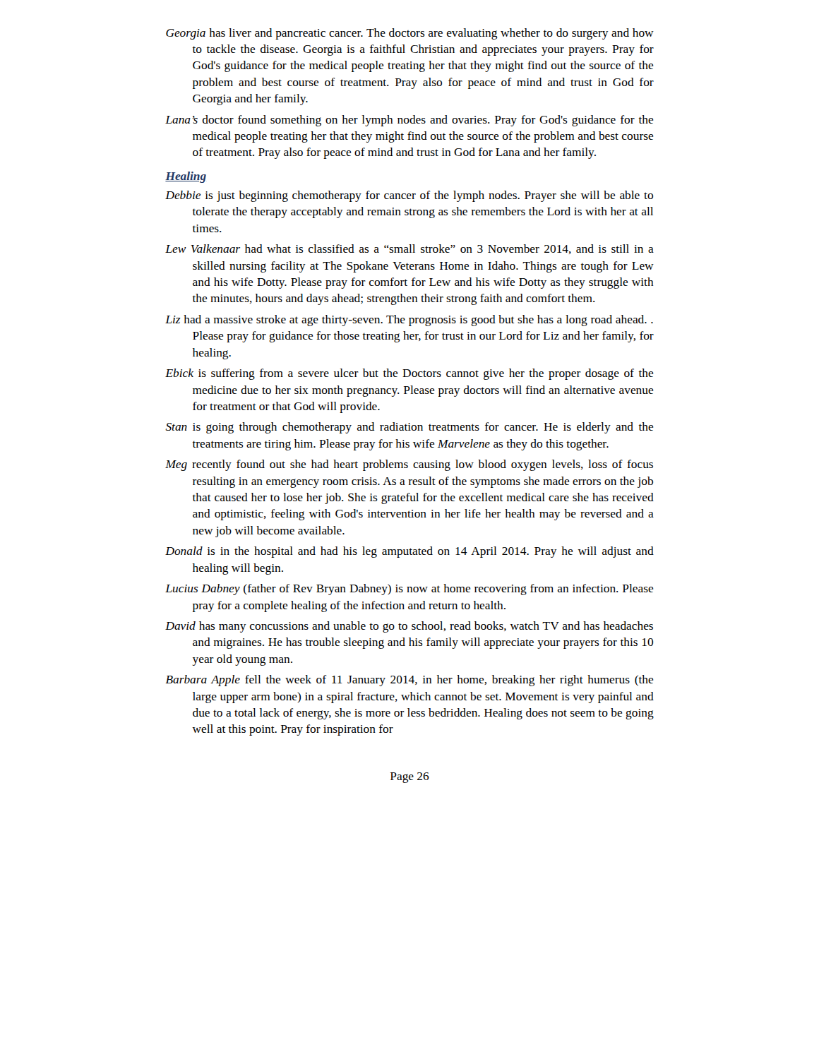Georgia has liver and pancreatic cancer. The doctors are evaluating whether to do surgery and how to tackle the disease. Georgia is a faithful Christian and appreciates your prayers. Pray for God's guidance for the medical people treating her that they might find out the source of the problem and best course of treatment. Pray also for peace of mind and trust in God for Georgia and her family.
Lana’s doctor found something on her lymph nodes and ovaries. Pray for God's guidance for the medical people treating her that they might find out the source of the problem and best course of treatment. Pray also for peace of mind and trust in God for Lana and her family.
Healing
Debbie is just beginning chemotherapy for cancer of the lymph nodes. Prayer she will be able to tolerate the therapy acceptably and remain strong as she remembers the Lord is with her at all times.
Lew Valkenaar had what is classified as a “small stroke” on 3 November 2014, and is still in a skilled nursing facility at The Spokane Veterans Home in Idaho. Things are tough for Lew and his wife Dotty. Please pray for comfort for Lew and his wife Dotty as they struggle with the minutes, hours and days ahead; strengthen their strong faith and comfort them.
Liz had a massive stroke at age thirty-seven. The prognosis is good but she has a long road ahead. . Please pray for guidance for those treating her, for trust in our Lord for Liz and her family, for healing.
Ebick is suffering from a severe ulcer but the Doctors cannot give her the proper dosage of the medicine due to her six month pregnancy. Please pray doctors will find an alternative avenue for treatment or that God will provide.
Stan is going through chemotherapy and radiation treatments for cancer. He is elderly and the treatments are tiring him. Please pray for his wife Marvelene as they do this together.
Meg recently found out she had heart problems causing low blood oxygen levels, loss of focus resulting in an emergency room crisis. As a result of the symptoms she made errors on the job that caused her to lose her job. She is grateful for the excellent medical care she has received and optimistic, feeling with God's intervention in her life her health may be reversed and a new job will become available.
Donald is in the hospital and had his leg amputated on 14 April 2014. Pray he will adjust and healing will begin.
Lucius Dabney (father of Rev Bryan Dabney) is now at home recovering from an infection. Please pray for a complete healing of the infection and return to health.
David has many concussions and unable to go to school, read books, watch TV and has headaches and migraines. He has trouble sleeping and his family will appreciate your prayers for this 10 year old young man.
Barbara Apple fell the week of 11 January 2014, in her home, breaking her right humerus (the large upper arm bone) in a spiral fracture, which cannot be set. Movement is very painful and due to a total lack of energy, she is more or less bedridden. Healing does not seem to be going well at this point. Pray for inspiration for
Page 26